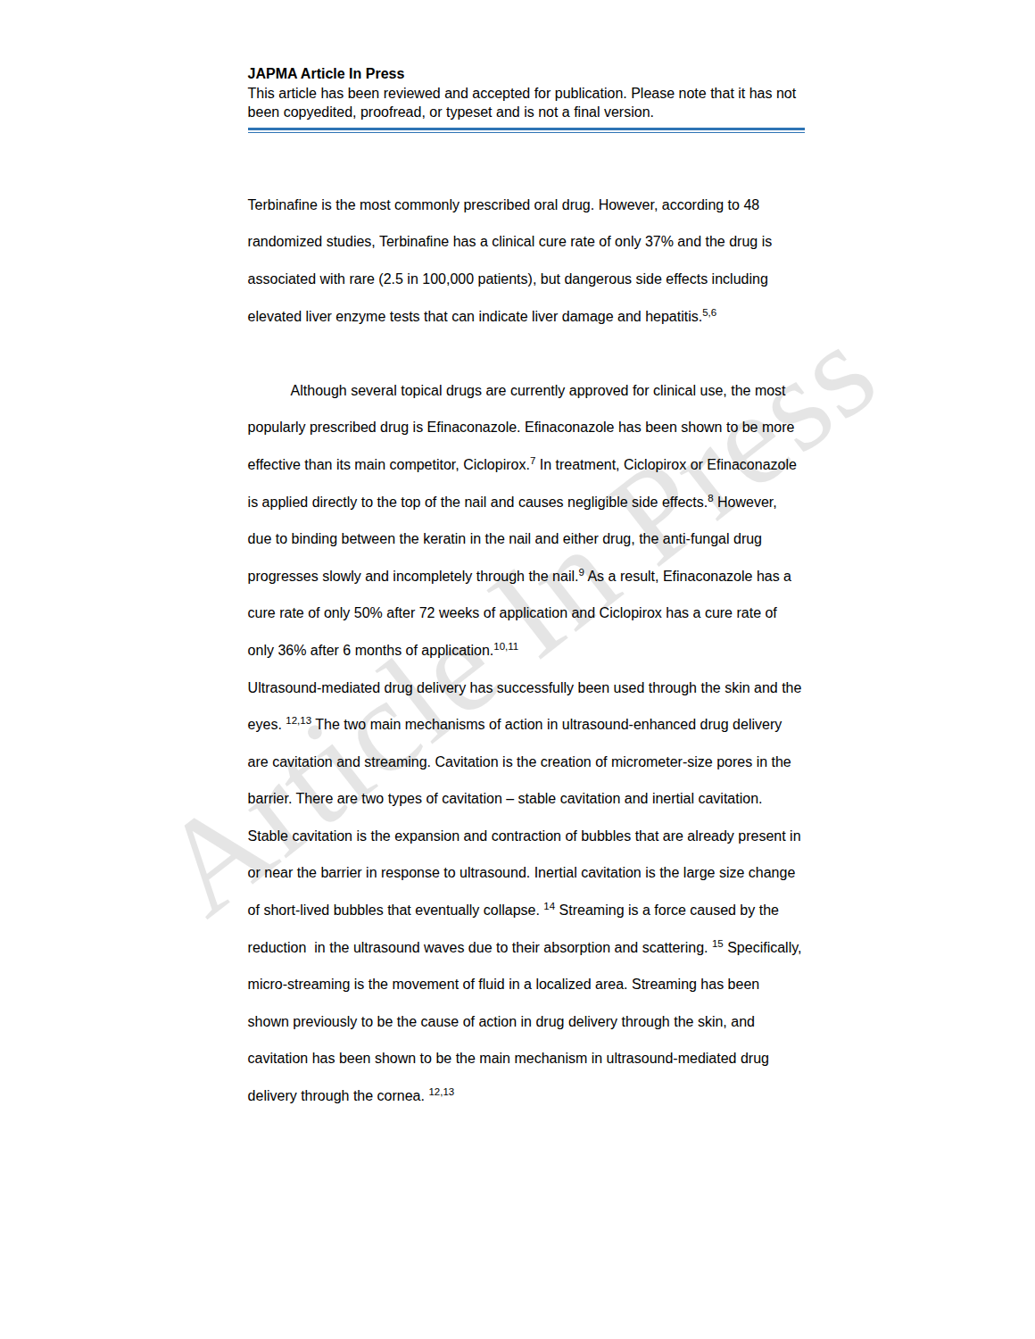Article In Press
JAPMA Article In Press
This article has been reviewed and accepted for publication. Please note that it has not been copyedited, proofread, or typeset and is not a final version.
Terbinafine is the most commonly prescribed oral drug. However, according to 48 randomized studies, Terbinafine has a clinical cure rate of only 37% and the drug is associated with rare (2.5 in 100,000 patients), but dangerous side effects including elevated liver enzyme tests that can indicate liver damage and hepatitis.5,6
Although several topical drugs are currently approved for clinical use, the most popularly prescribed drug is Efinaconazole. Efinaconazole has been shown to be more effective than its main competitor, Ciclopirox.7 In treatment, Ciclopirox or Efinaconazole is applied directly to the top of the nail and causes negligible side effects.8 However, due to binding between the keratin in the nail and either drug, the anti-fungal drug progresses slowly and incompletely through the nail.9 As a result, Efinaconazole has a cure rate of only 50% after 72 weeks of application and Ciclopirox has a cure rate of only 36% after 6 months of application.10,11
Ultrasound-mediated drug delivery has successfully been used through the skin and the eyes. 12,13 The two main mechanisms of action in ultrasound-enhanced drug delivery are cavitation and streaming. Cavitation is the creation of micrometer-size pores in the barrier. There are two types of cavitation – stable cavitation and inertial cavitation. Stable cavitation is the expansion and contraction of bubbles that are already present in or near the barrier in response to ultrasound. Inertial cavitation is the large size change of short-lived bubbles that eventually collapse. 14 Streaming is a force caused by the reduction in the ultrasound waves due to their absorption and scattering. 15 Specifically, micro-streaming is the movement of fluid in a localized area. Streaming has been shown previously to be the cause of action in drug delivery through the skin, and cavitation has been shown to be the main mechanism in ultrasound-mediated drug delivery through the cornea. 12,13